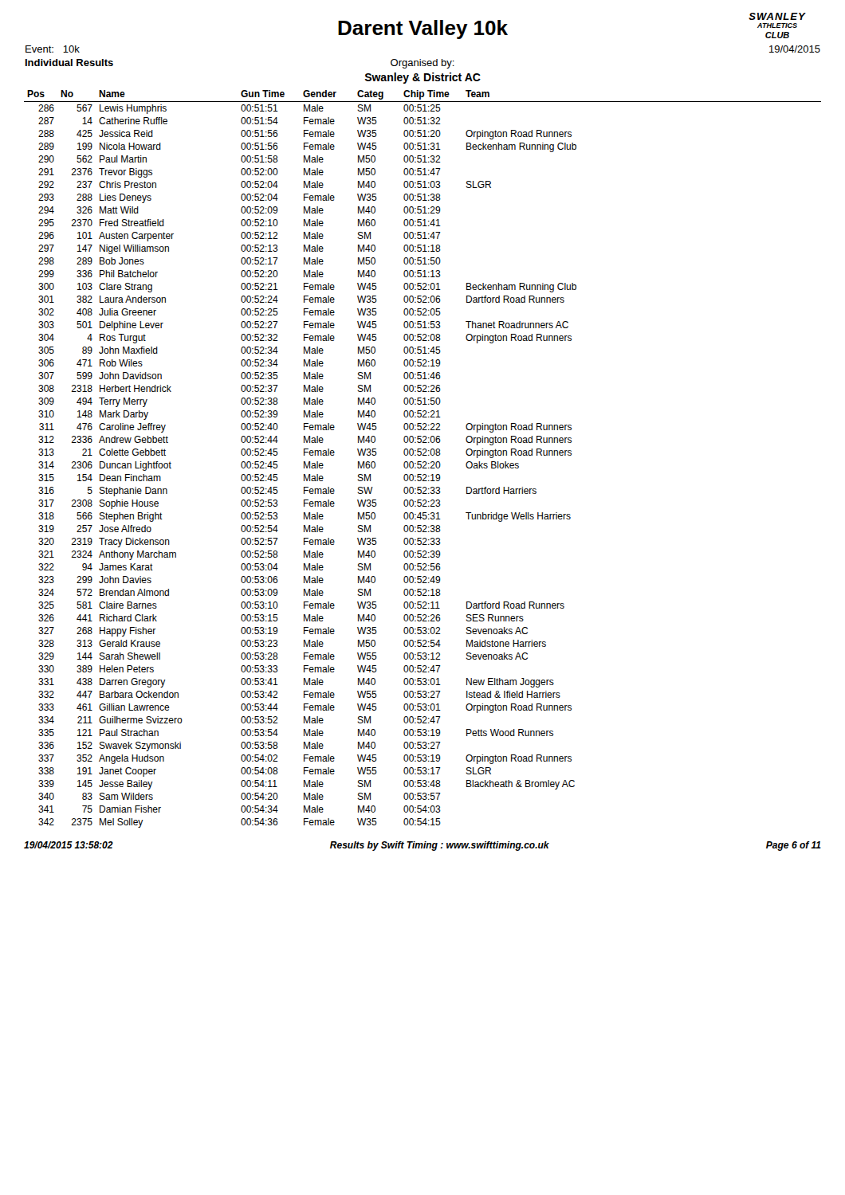SWANLEY
ATHLETICS
CLUB
Darent Valley 10k
| Event: 10k | | 19/04/2015 |
| Individual Results | Organised by: | |
Swanley & District AC
| Pos | No | Name | Gun Time | Gender | Categ | Chip Time | Team |
| --- | --- | --- | --- | --- | --- | --- | --- |
| 286 | 567 | Lewis Humphris | 00:51:51 | Male | SM | 00:51:25 | |
| 287 | 14 | Catherine Ruffle | 00:51:54 | Female | W35 | 00:51:32 | |
| 288 | 425 | Jessica Reid | 00:51:56 | Female | W35 | 00:51:20 | Orpington Road Runners |
| 289 | 199 | Nicola Howard | 00:51:56 | Female | W45 | 00:51:31 | Beckenham Running Club |
| 290 | 562 | Paul Martin | 00:51:58 | Male | M50 | 00:51:32 | |
| 291 | 2376 | Trevor Biggs | 00:52:00 | Male | M50 | 00:51:47 | |
| 292 | 237 | Chris Preston | 00:52:04 | Male | M40 | 00:51:03 | SLGR |
| 293 | 288 | Lies Deneys | 00:52:04 | Female | W35 | 00:51:38 | |
| 294 | 326 | Matt Wild | 00:52:09 | Male | M40 | 00:51:29 | |
| 295 | 2370 | Fred Streatfield | 00:52:10 | Male | M60 | 00:51:41 | |
| 296 | 101 | Austen Carpenter | 00:52:12 | Male | SM | 00:51:47 | |
| 297 | 147 | Nigel Williamson | 00:52:13 | Male | M40 | 00:51:18 | |
| 298 | 289 | Bob Jones | 00:52:17 | Male | M50 | 00:51:50 | |
| 299 | 336 | Phil Batchelor | 00:52:20 | Male | M40 | 00:51:13 | |
| 300 | 103 | Clare Strang | 00:52:21 | Female | W45 | 00:52:01 | Beckenham Running Club |
| 301 | 382 | Laura Anderson | 00:52:24 | Female | W35 | 00:52:06 | Dartford Road Runners |
| 302 | 408 | Julia Greener | 00:52:25 | Female | W35 | 00:52:05 | |
| 303 | 501 | Delphine Lever | 00:52:27 | Female | W45 | 00:51:53 | Thanet Roadrunners AC |
| 304 | 4 | Ros Turgut | 00:52:32 | Female | W45 | 00:52:08 | Orpington Road Runners |
| 305 | 89 | John Maxfield | 00:52:34 | Male | M50 | 00:51:45 | |
| 306 | 471 | Rob Wiles | 00:52:34 | Male | M60 | 00:52:19 | |
| 307 | 599 | John Davidson | 00:52:35 | Male | SM | 00:51:46 | |
| 308 | 2318 | Herbert Hendrick | 00:52:37 | Male | SM | 00:52:26 | |
| 309 | 494 | Terry Merry | 00:52:38 | Male | M40 | 00:51:50 | |
| 310 | 148 | Mark Darby | 00:52:39 | Male | M40 | 00:52:21 | |
| 311 | 476 | Caroline Jeffrey | 00:52:40 | Female | W45 | 00:52:22 | Orpington Road Runners |
| 312 | 2336 | Andrew Gebbett | 00:52:44 | Male | M40 | 00:52:06 | Orpington Road Runners |
| 313 | 21 | Colette Gebbett | 00:52:45 | Female | W35 | 00:52:08 | Orpington Road Runners |
| 314 | 2306 | Duncan Lightfoot | 00:52:45 | Male | M60 | 00:52:20 | Oaks Blokes |
| 315 | 154 | Dean Fincham | 00:52:45 | Male | SM | 00:52:19 | |
| 316 | 5 | Stephanie Dann | 00:52:45 | Female | SW | 00:52:33 | Dartford Harriers |
| 317 | 2308 | Sophie House | 00:52:53 | Female | W35 | 00:52:23 | |
| 318 | 566 | Stephen Bright | 00:52:53 | Male | M50 | 00:45:31 | Tunbridge Wells Harriers |
| 319 | 257 | Jose Alfredo | 00:52:54 | Male | SM | 00:52:38 | |
| 320 | 2319 | Tracy Dickenson | 00:52:57 | Female | W35 | 00:52:33 | |
| 321 | 2324 | Anthony Marcham | 00:52:58 | Male | M40 | 00:52:39 | |
| 322 | 94 | James Karat | 00:53:04 | Male | SM | 00:52:56 | |
| 323 | 299 | John Davies | 00:53:06 | Male | M40 | 00:52:49 | |
| 324 | 572 | Brendan Almond | 00:53:09 | Male | SM | 00:52:18 | |
| 325 | 581 | Claire Barnes | 00:53:10 | Female | W35 | 00:52:11 | Dartford Road Runners |
| 326 | 441 | Richard Clark | 00:53:15 | Male | M40 | 00:52:26 | SES Runners |
| 327 | 268 | Happy Fisher | 00:53:19 | Female | W35 | 00:53:02 | Sevenoaks AC |
| 328 | 313 | Gerald Krause | 00:53:23 | Male | M50 | 00:52:54 | Maidstone Harriers |
| 329 | 144 | Sarah Shewell | 00:53:28 | Female | W55 | 00:53:12 | Sevenoaks AC |
| 330 | 389 | Helen Peters | 00:53:33 | Female | W45 | 00:52:47 | |
| 331 | 438 | Darren Gregory | 00:53:41 | Male | M40 | 00:53:01 | New Eltham Joggers |
| 332 | 447 | Barbara Ockendon | 00:53:42 | Female | W55 | 00:53:27 | Istead & Ifield Harriers |
| 333 | 461 | Gillian Lawrence | 00:53:44 | Female | W45 | 00:53:01 | Orpington Road Runners |
| 334 | 211 | Guilherme Svizzero | 00:53:52 | Male | SM | 00:52:47 | |
| 335 | 121 | Paul Strachan | 00:53:54 | Male | M40 | 00:53:19 | Petts Wood Runners |
| 336 | 152 | Swavek Szymonski | 00:53:58 | Male | M40 | 00:53:27 | |
| 337 | 352 | Angela Hudson | 00:54:02 | Female | W45 | 00:53:19 | Orpington Road Runners |
| 338 | 191 | Janet Cooper | 00:54:08 | Female | W55 | 00:53:17 | SLGR |
| 339 | 145 | Jesse Bailey | 00:54:11 | Male | SM | 00:53:48 | Blackheath & Bromley AC |
| 340 | 83 | Sam Wilders | 00:54:20 | Male | SM | 00:53:57 | |
| 341 | 75 | Damian Fisher | 00:54:34 | Male | M40 | 00:54:03 | |
| 342 | 2375 | Mel Solley | 00:54:36 | Female | W35 | 00:54:15 | |
19/04/2015 13:58:02 Page 6 of 11
Results by Swift Timing : www.swifttiming.co.uk